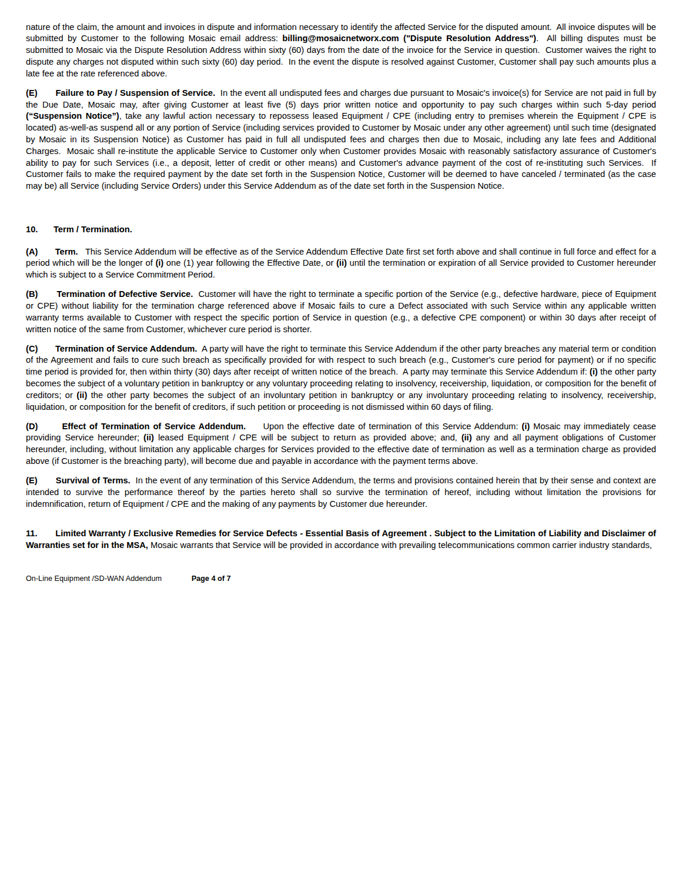nature of the claim, the amount and invoices in dispute and information necessary to identify the affected Service for the disputed amount. All invoice disputes will be submitted by Customer to the following Mosaic email address: billing@mosaicnetworx.com ("Dispute Resolution Address"). All billing disputes must be submitted to Mosaic via the Dispute Resolution Address within sixty (60) days from the date of the invoice for the Service in question. Customer waives the right to dispute any charges not disputed within such sixty (60) day period. In the event the dispute is resolved against Customer, Customer shall pay such amounts plus a late fee at the rate referenced above.
(E) Failure to Pay / Suspension of Service. In the event all undisputed fees and charges due pursuant to Mosaic's invoice(s) for Service are not paid in full by the Due Date, Mosaic may, after giving Customer at least five (5) days prior written notice and opportunity to pay such charges within such 5-day period (“Suspension Notice”), take any lawful action necessary to repossess leased Equipment / CPE (including entry to premises wherein the Equipment / CPE is located) as-well-as suspend all or any portion of Service (including services provided to Customer by Mosaic under any other agreement) until such time (designated by Mosaic in its Suspension Notice) as Customer has paid in full all undisputed fees and charges then due to Mosaic, including any late fees and Additional Charges. Mosaic shall re-institute the applicable Service to Customer only when Customer provides Mosaic with reasonably satisfactory assurance of Customer's ability to pay for such Services (i.e., a deposit, letter of credit or other means) and Customer's advance payment of the cost of re-instituting such Services. If Customer fails to make the required payment by the date set forth in the Suspension Notice, Customer will be deemed to have canceled / terminated (as the case may be) all Service (including Service Orders) under this Service Addendum as of the date set forth in the Suspension Notice.
10. Term / Termination.
(A) Term. This Service Addendum will be effective as of the Service Addendum Effective Date first set forth above and shall continue in full force and effect for a period which will be the longer of (i) one (1) year following the Effective Date, or (ii) until the termination or expiration of all Service provided to Customer hereunder which is subject to a Service Commitment Period.
(B) Termination of Defective Service. Customer will have the right to terminate a specific portion of the Service (e.g., defective hardware, piece of Equipment or CPE) without liability for the termination charge referenced above if Mosaic fails to cure a Defect associated with such Service within any applicable written warranty terms available to Customer with respect the specific portion of Service in question (e.g., a defective CPE component) or within 30 days after receipt of written notice of the same from Customer, whichever cure period is shorter.
(C) Termination of Service Addendum. A party will have the right to terminate this Service Addendum if the other party breaches any material term or condition of the Agreement and fails to cure such breach as specifically provided for with respect to such breach (e.g., Customer's cure period for payment) or if no specific time period is provided for, then within thirty (30) days after receipt of written notice of the breach. A party may terminate this Service Addendum if: (i) the other party becomes the subject of a voluntary petition in bankruptcy or any voluntary proceeding relating to insolvency, receivership, liquidation, or composition for the benefit of creditors; or (ii) the other party becomes the subject of an involuntary petition in bankruptcy or any involuntary proceeding relating to insolvency, receivership, liquidation, or composition for the benefit of creditors, if such petition or proceeding is not dismissed within 60 days of filing.
(D) Effect of Termination of Service Addendum. Upon the effective date of termination of this Service Addendum: (i) Mosaic may immediately cease providing Service hereunder; (ii) leased Equipment / CPE will be subject to return as provided above; and, (ii) any and all payment obligations of Customer hereunder, including, without limitation any applicable charges for Services provided to the effective date of termination as well as a termination charge as provided above (if Customer is the breaching party), will become due and payable in accordance with the payment terms above.
(E) Survival of Terms. In the event of any termination of this Service Addendum, the terms and provisions contained herein that by their sense and context are intended to survive the performance thereof by the parties hereto shall so survive the termination of hereof, including without limitation the provisions for indemnification, return of Equipment / CPE and the making of any payments by Customer due hereunder.
11. Limited Warranty / Exclusive Remedies for Service Defects - Essential Basis of Agreement . Subject to the Limitation of Liability and Disclaimer of Warranties set for in the MSA, Mosaic warrants that Service will be provided in accordance with prevailing telecommunications common carrier industry standards,
On-Line Equipment /SD-WAN Addendum Page 4 of 7